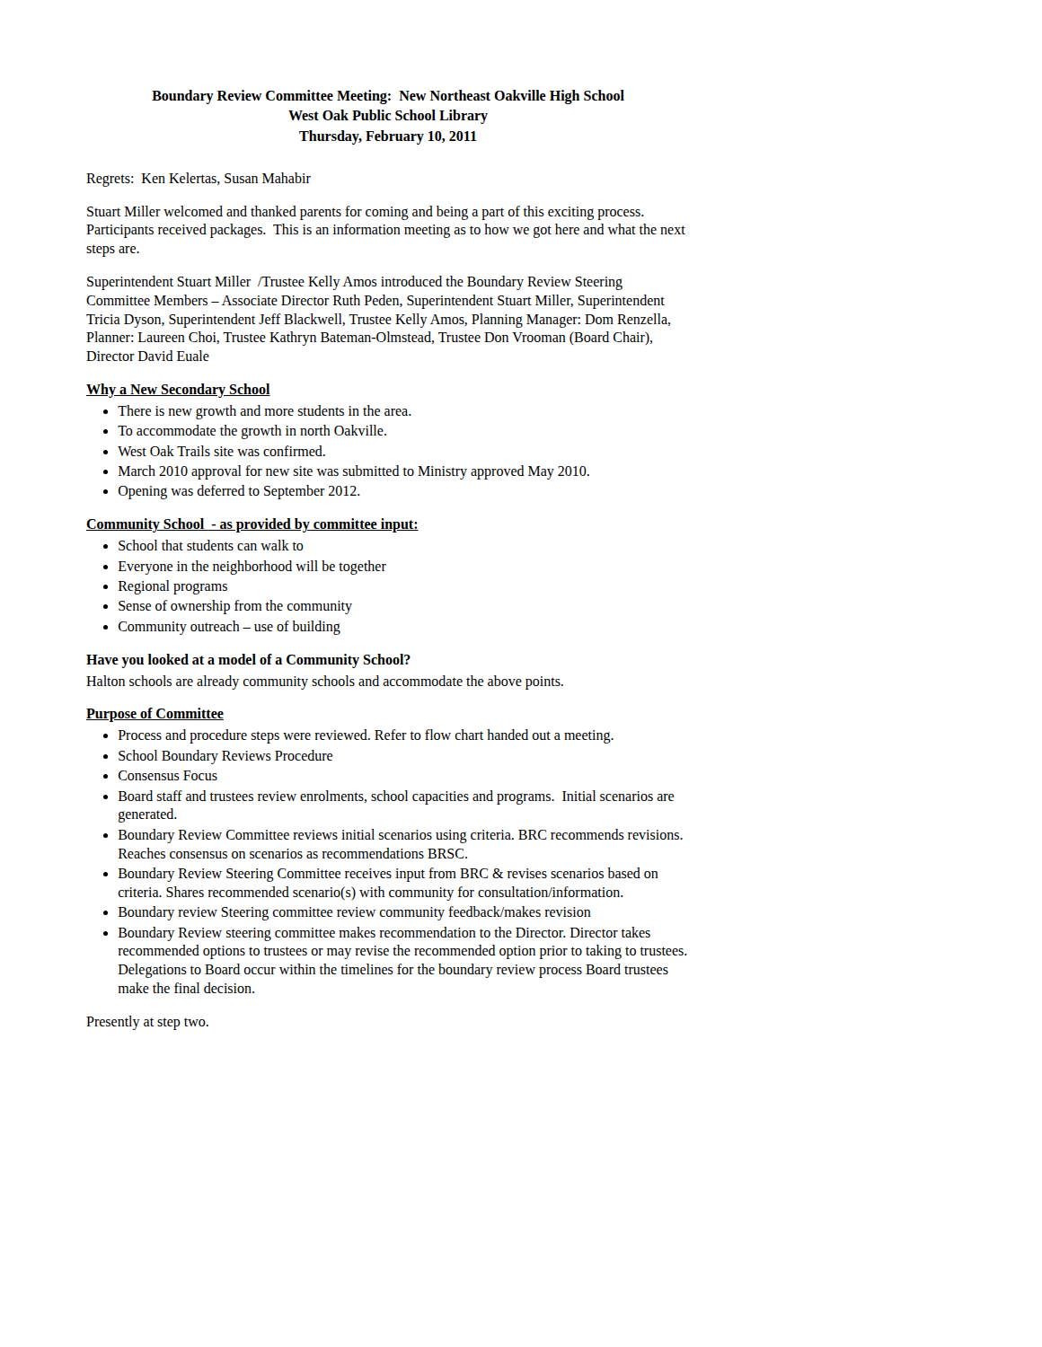Boundary Review Committee Meeting: New Northeast Oakville High School West Oak Public School Library Thursday, February 10, 2011
Regrets: Ken Kelertas, Susan Mahabir
Stuart Miller welcomed and thanked parents for coming and being a part of this exciting process. Participants received packages. This is an information meeting as to how we got here and what the next steps are.
Superintendent Stuart Miller /Trustee Kelly Amos introduced the Boundary Review Steering Committee Members – Associate Director Ruth Peden, Superintendent Stuart Miller, Superintendent Tricia Dyson, Superintendent Jeff Blackwell, Trustee Kelly Amos, Planning Manager: Dom Renzella, Planner: Laureen Choi, Trustee Kathryn Bateman-Olmstead, Trustee Don Vrooman (Board Chair), Director David Euale
Why a New Secondary School
There is new growth and more students in the area.
To accommodate the growth in north Oakville.
West Oak Trails site was confirmed.
March 2010 approval for new site was submitted to Ministry approved May 2010.
Opening was deferred to September 2012.
Community School - as provided by committee input:
School that students can walk to
Everyone in the neighborhood will be together
Regional programs
Sense of ownership from the community
Community outreach – use of building
Have you looked at a model of a Community School?
Halton schools are already community schools and accommodate the above points.
Purpose of Committee
Process and procedure steps were reviewed. Refer to flow chart handed out a meeting.
School Boundary Reviews Procedure
Consensus Focus
Board staff and trustees review enrolments, school capacities and programs. Initial scenarios are generated.
Boundary Review Committee reviews initial scenarios using criteria. BRC recommends revisions. Reaches consensus on scenarios as recommendations BRSC.
Boundary Review Steering Committee receives input from BRC & revises scenarios based on criteria. Shares recommended scenario(s) with community for consultation/information.
Boundary review Steering committee review community feedback/makes revision
Boundary Review steering committee makes recommendation to the Director. Director takes recommended options to trustees or may revise the recommended option prior to taking to trustees. Delegations to Board occur within the timelines for the boundary review process Board trustees make the final decision.
Presently at step two.